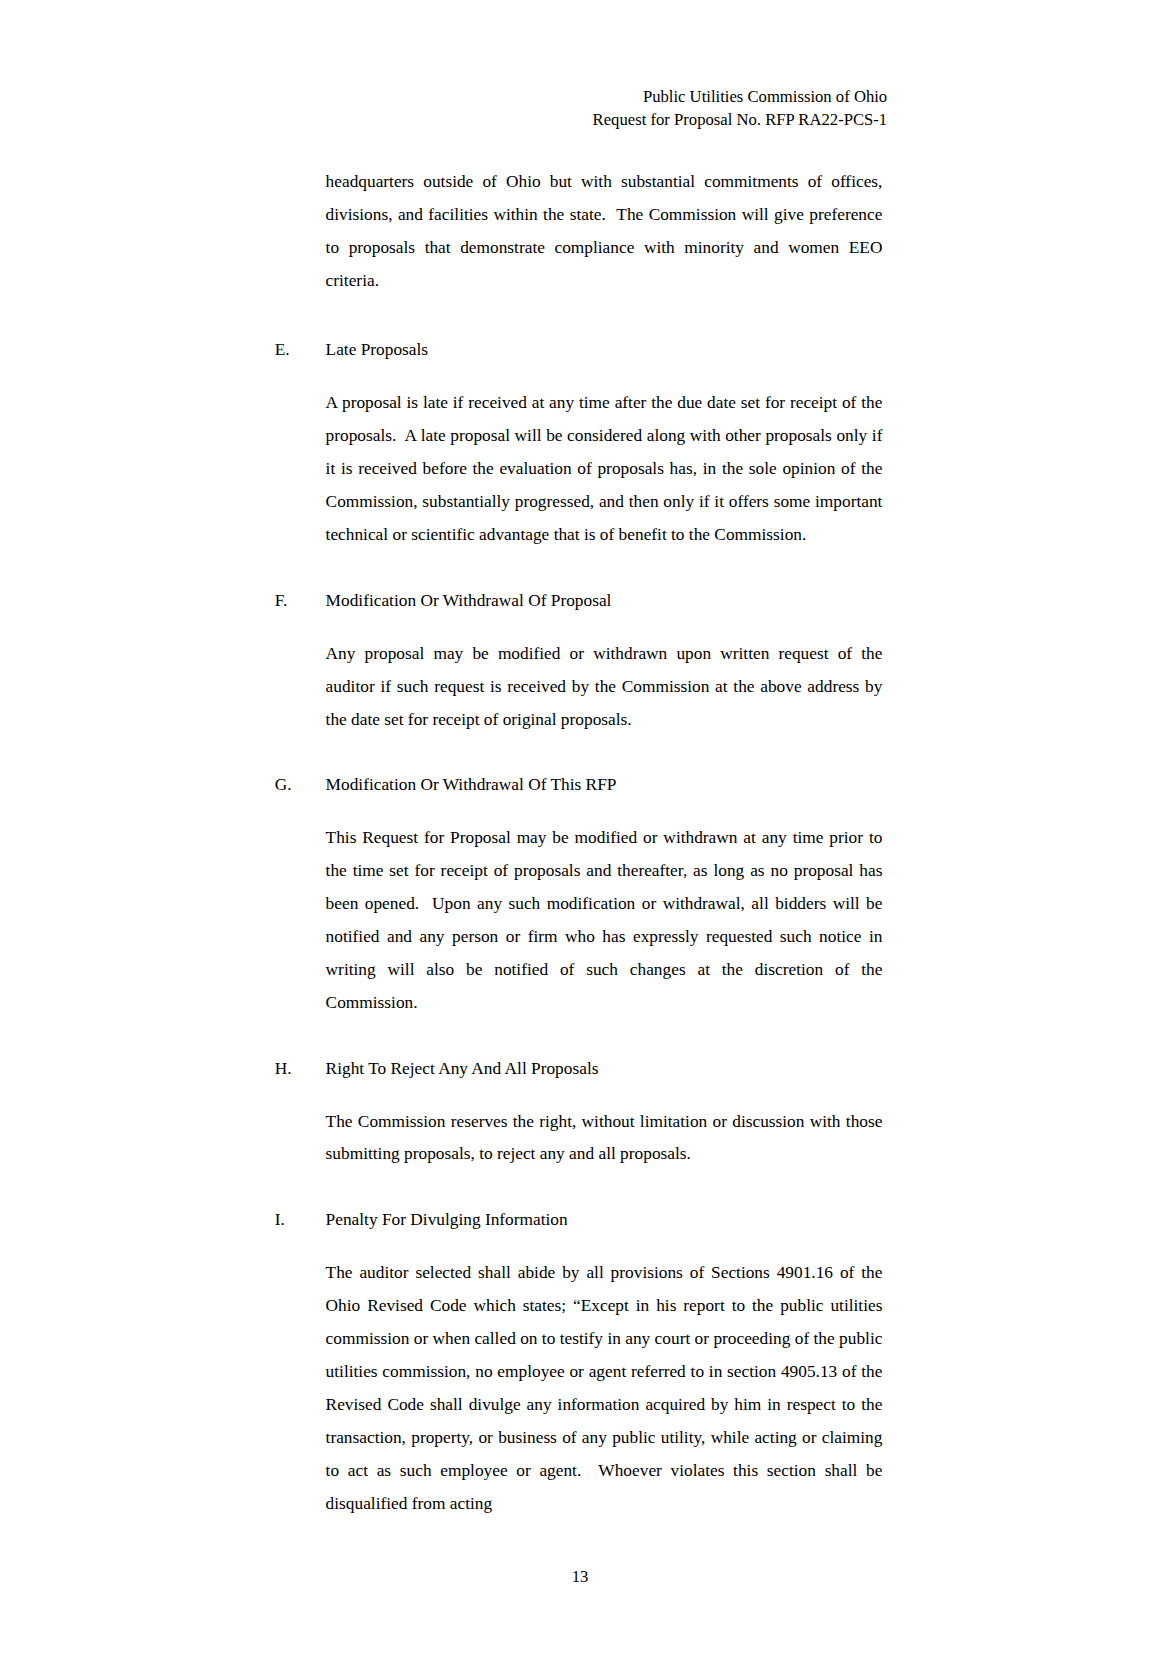Public Utilities Commission of Ohio
Request for Proposal No. RFP RA22-PCS-1
headquarters outside of Ohio but with substantial commitments of offices, divisions, and facilities within the state. The Commission will give preference to proposals that demonstrate compliance with minority and women EEO criteria.
E. Late Proposals
A proposal is late if received at any time after the due date set for receipt of the proposals. A late proposal will be considered along with other proposals only if it is received before the evaluation of proposals has, in the sole opinion of the Commission, substantially progressed, and then only if it offers some important technical or scientific advantage that is of benefit to the Commission.
F. Modification Or Withdrawal Of Proposal
Any proposal may be modified or withdrawn upon written request of the auditor if such request is received by the Commission at the above address by the date set for receipt of original proposals.
G. Modification Or Withdrawal Of This RFP
This Request for Proposal may be modified or withdrawn at any time prior to the time set for receipt of proposals and thereafter, as long as no proposal has been opened. Upon any such modification or withdrawal, all bidders will be notified and any person or firm who has expressly requested such notice in writing will also be notified of such changes at the discretion of the Commission.
H. Right To Reject Any And All Proposals
The Commission reserves the right, without limitation or discussion with those submitting proposals, to reject any and all proposals.
I. Penalty For Divulging Information
The auditor selected shall abide by all provisions of Sections 4901.16 of the Ohio Revised Code which states; “Except in his report to the public utilities commission or when called on to testify in any court or proceeding of the public utilities commission, no employee or agent referred to in section 4905.13 of the Revised Code shall divulge any information acquired by him in respect to the transaction, property, or business of any public utility, while acting or claiming to act as such employee or agent. Whoever violates this section shall be disqualified from acting
13